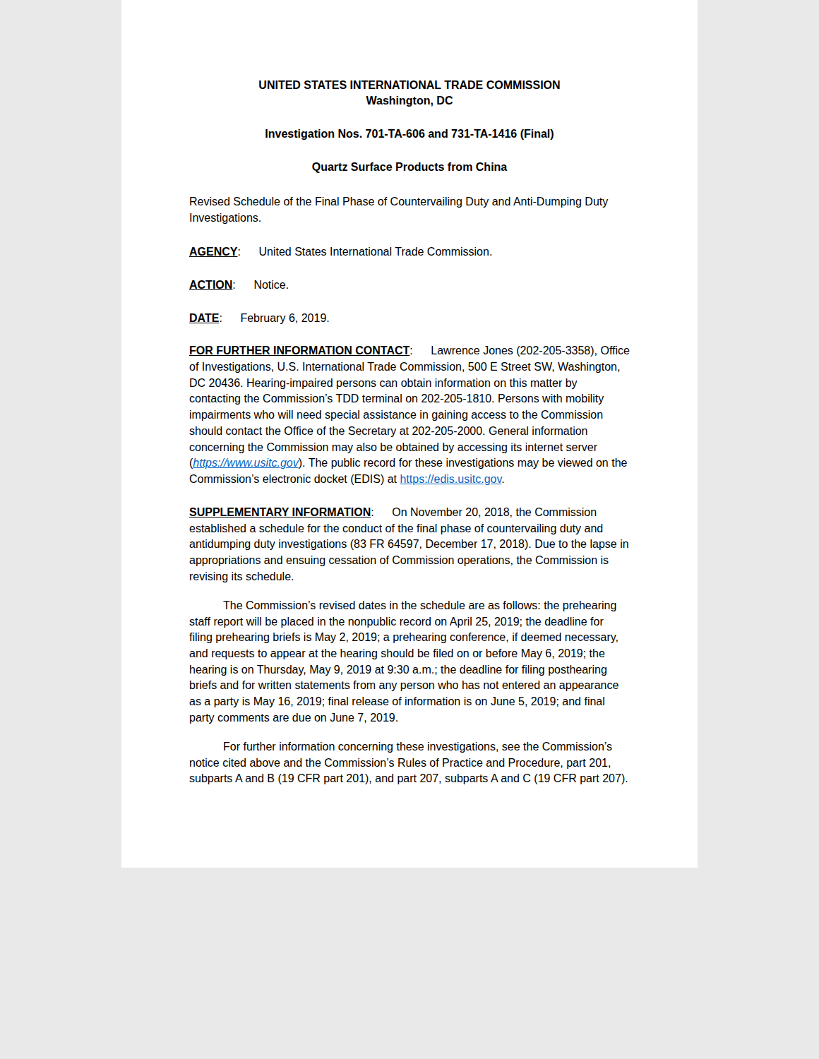UNITED STATES INTERNATIONAL TRADE COMMISSION
Washington, DC
Investigation Nos. 701-TA-606 and 731-TA-1416 (Final)
Quartz Surface Products from China
Revised Schedule of the Final Phase of Countervailing Duty and Anti-Dumping Duty Investigations.
AGENCY: United States International Trade Commission.
ACTION: Notice.
DATE: February 6, 2019.
FOR FURTHER INFORMATION CONTACT: Lawrence Jones (202-205-3358), Office of Investigations, U.S. International Trade Commission, 500 E Street SW, Washington, DC 20436. Hearing-impaired persons can obtain information on this matter by contacting the Commission’s TDD terminal on 202-205-1810. Persons with mobility impairments who will need special assistance in gaining access to the Commission should contact the Office of the Secretary at 202-205-2000. General information concerning the Commission may also be obtained by accessing its internet server (https://www.usitc.gov). The public record for these investigations may be viewed on the Commission’s electronic docket (EDIS) at https://edis.usitc.gov.
SUPPLEMENTARY INFORMATION: On November 20, 2018, the Commission established a schedule for the conduct of the final phase of countervailing duty and antidumping duty investigations (83 FR 64597, December 17, 2018). Due to the lapse in appropriations and ensuing cessation of Commission operations, the Commission is revising its schedule.
The Commission’s revised dates in the schedule are as follows: the prehearing staff report will be placed in the nonpublic record on April 25, 2019; the deadline for filing prehearing briefs is May 2, 2019; a prehearing conference, if deemed necessary, and requests to appear at the hearing should be filed on or before May 6, 2019; the hearing is on Thursday, May 9, 2019 at 9:30 a.m.; the deadline for filing posthearing briefs and for written statements from any person who has not entered an appearance as a party is May 16, 2019; final release of information is on June 5, 2019; and final party comments are due on June 7, 2019.
For further information concerning these investigations, see the Commission’s notice cited above and the Commission’s Rules of Practice and Procedure, part 201, subparts A and B (19 CFR part 201), and part 207, subparts A and C (19 CFR part 207).